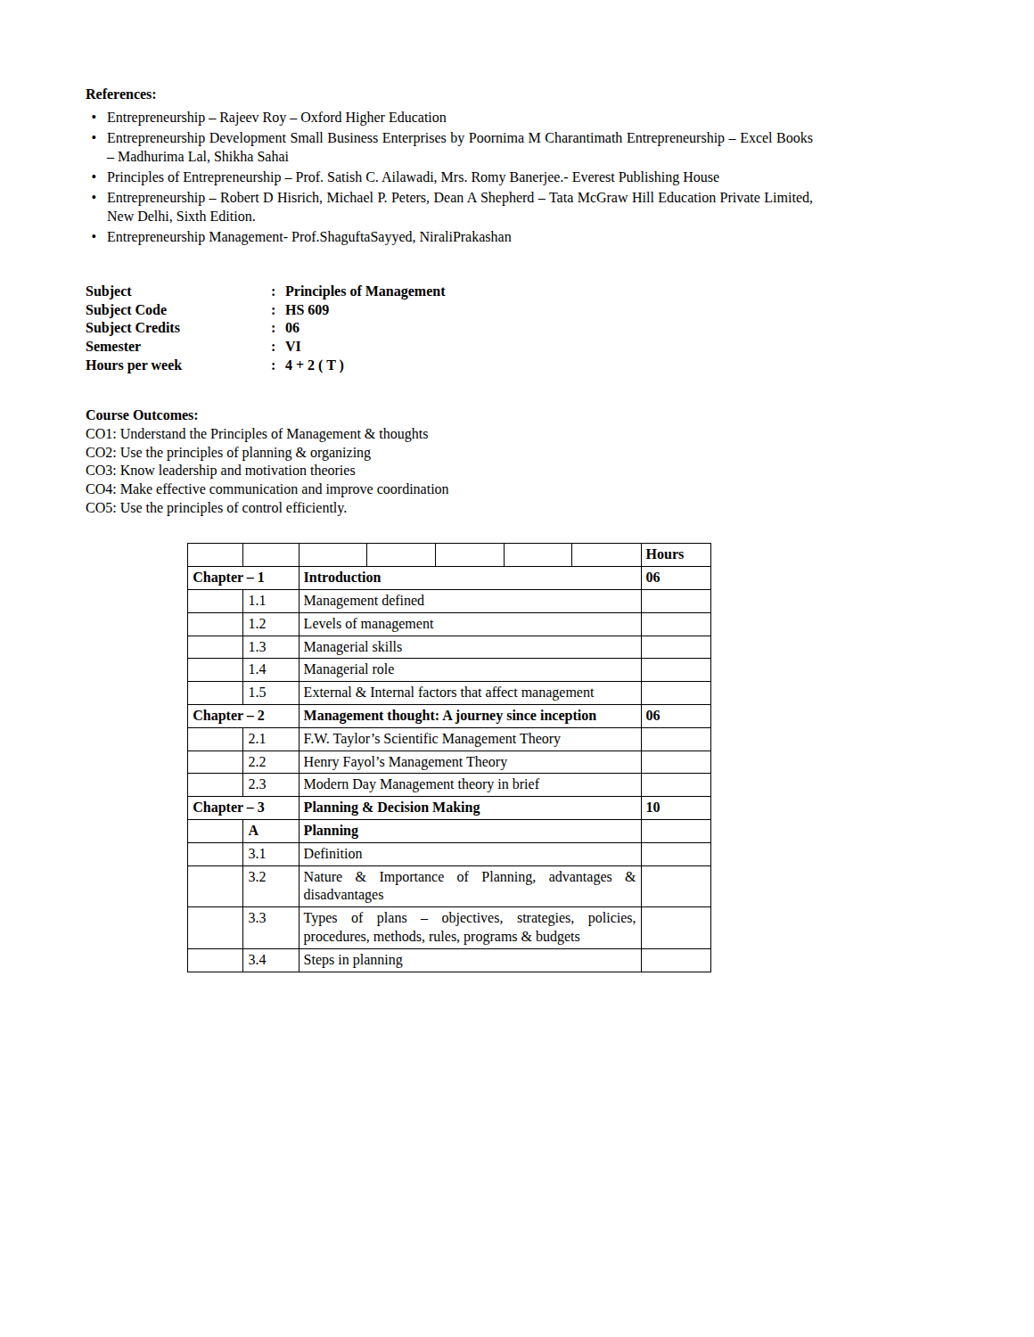References:
Entrepreneurship – Rajeev Roy – Oxford Higher Education
Entrepreneurship Development Small Business Enterprises by Poornima M Charantimath Entrepreneurship – Excel Books – Madhurima Lal, Shikha Sahai
Principles of Entrepreneurship – Prof. Satish C. Ailawadi, Mrs. Romy Banerjee.- Everest Publishing House
Entrepreneurship – Robert D Hisrich, Michael P. Peters, Dean A Shepherd – Tata McGraw Hill Education Private Limited, New Delhi, Sixth Edition.
Entrepreneurship Management- Prof.ShaguftaSayyed, NiraliPrakashan
| Subject | : | Principles of Management |
| Subject Code | : | HS 609 |
| Subject Credits | : | 06 |
| Semester | : | VI |
| Hours per week | : | 4 + 2 ( T ) |
Course Outcomes:
CO1: Understand the Principles of Management & thoughts
CO2: Use the principles of planning & organizing
CO3: Know leadership and motivation theories
CO4: Make effective communication and improve coordination
CO5: Use the principles of control efficiently.
| | | | | | | | Hours |
| Chapter – 1 | Introduction | 06 |
| | 1.1 | Management defined | |
| | 1.2 | Levels of management | |
| | 1.3 | Managerial skills | |
| | 1.4 | Managerial role | |
| | 1.5 | External & Internal factors that affect management | |
| Chapter – 2 | Management thought: A journey since inception | 06 |
| | 2.1 | F.W. Taylor’s Scientific Management Theory | |
| | 2.2 | Henry Fayol’s Management Theory | |
| | 2.3 | Modern Day Management theory in brief | |
| Chapter – 3 | Planning & Decision Making | 10 |
| | A | Planning | |
| | 3.1 | Definition | |
| | 3.2 | Nature & Importance of Planning, advantages & disadvantages | |
| | 3.3 | Types of plans – objectives, strategies, policies, procedures, methods, rules, programs & budgets | |
| | 3.4 | Steps in planning | |